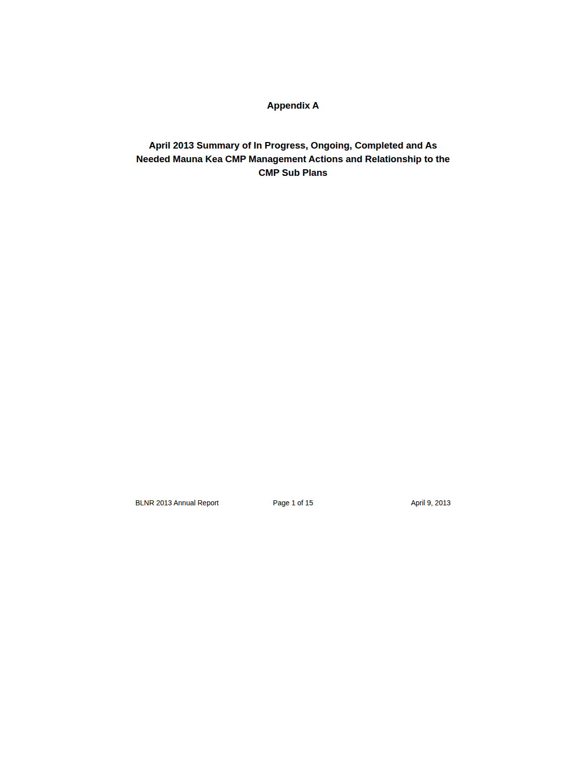Appendix A
April 2013 Summary of In Progress, Ongoing, Completed and As Needed Mauna Kea CMP Management Actions and Relationship to the CMP Sub Plans
BLNR 2013 Annual Report Page 1 of 15 April 9, 2013